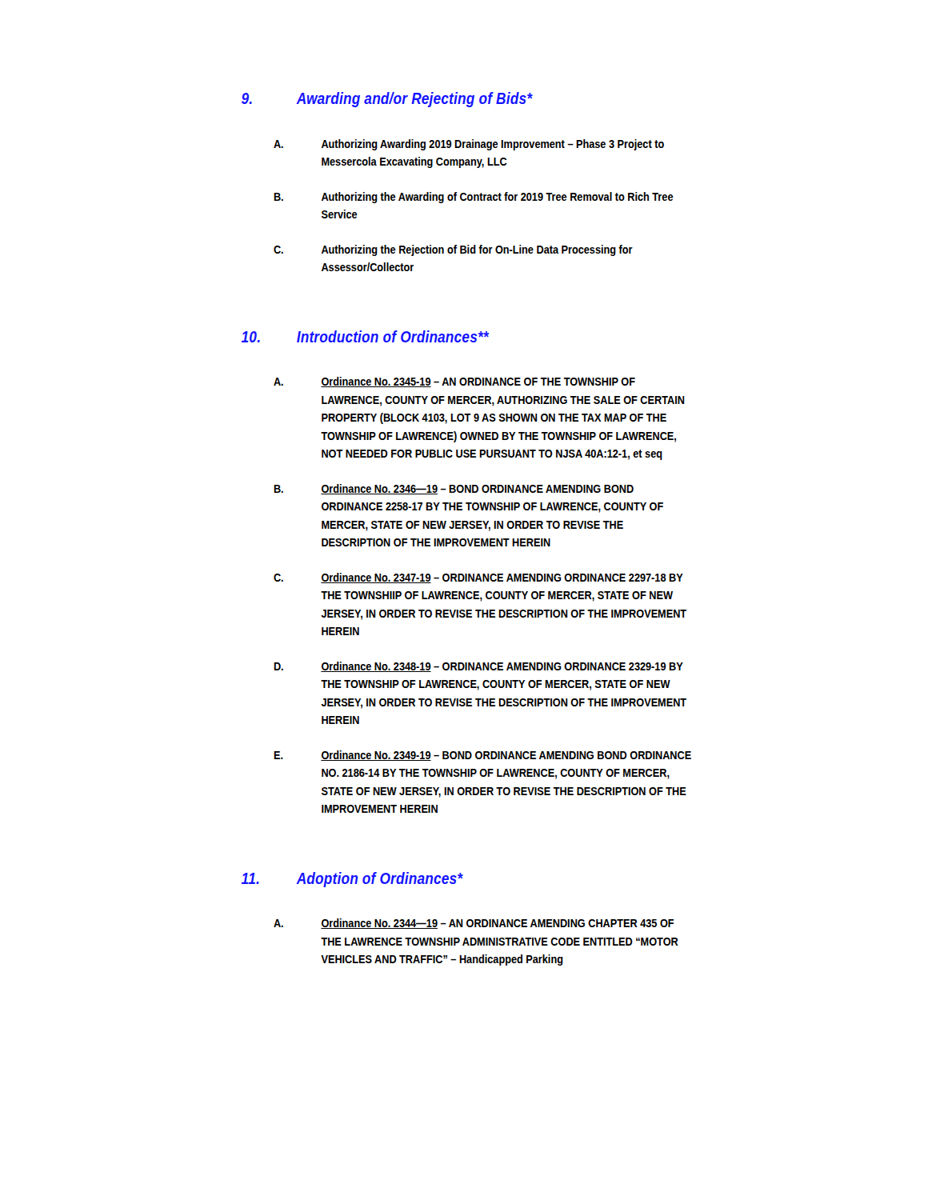9. Awarding and/or Rejecting of Bids*
A. Authorizing Awarding 2019 Drainage Improvement – Phase 3 Project to Messercola Excavating Company, LLC
B. Authorizing the Awarding of Contract for 2019 Tree Removal to Rich Tree Service
C. Authorizing the Rejection of Bid for On-Line Data Processing for Assessor/Collector
10. Introduction of Ordinances**
A. Ordinance No. 2345-19 – AN ORDINANCE OF THE TOWNSHIP OF LAWRENCE, COUNTY OF MERCER, AUTHORIZING THE SALE OF CERTAIN PROPERTY (BLOCK 4103, LOT 9 AS SHOWN ON THE TAX MAP OF THE TOWNSHIP OF LAWRENCE) OWNED BY THE TOWNSHIP OF LAWRENCE, NOT NEEDED FOR PUBLIC USE PURSUANT TO NJSA 40A:12-1, et seq
B. Ordinance No. 2346—19 – BOND ORDINANCE AMENDING BOND ORDINANCE 2258-17 BY THE TOWNSHIP OF LAWRENCE, COUNTY OF MERCER, STATE OF NEW JERSEY, IN ORDER TO REVISE THE DESCRIPTION OF THE IMPROVEMENT HEREIN
C. Ordinance No. 2347-19 – ORDINANCE AMENDING ORDINANCE 2297-18 BY THE TOWNSHIIP OF LAWRENCE, COUNTY OF MERCER, STATE OF NEW JERSEY, IN ORDER TO REVISE THE DESCRIPTION OF THE IMPROVEMENT HEREIN
D. Ordinance No. 2348-19 – ORDINANCE AMENDING ORDINANCE 2329-19 BY THE TOWNSHIP OF LAWRENCE, COUNTY OF MERCER, STATE OF NEW JERSEY, IN ORDER TO REVISE THE DESCRIPTION OF THE IMPROVEMENT HEREIN
E. Ordinance No. 2349-19 – BOND ORDINANCE AMENDING BOND ORDINANCE NO. 2186-14 BY THE TOWNSHIP OF LAWRENCE, COUNTY OF MERCER, STATE OF NEW JERSEY, IN ORDER TO REVISE THE DESCRIPTION OF THE IMPROVEMENT HEREIN
11. Adoption of Ordinances*
A. Ordinance No. 2344—19 – AN ORDINANCE AMENDING CHAPTER 435 OF THE LAWRENCE TOWNSHIP ADMINISTRATIVE CODE ENTITLED “MOTOR VEHICLES AND TRAFFIC” – Handicapped Parking